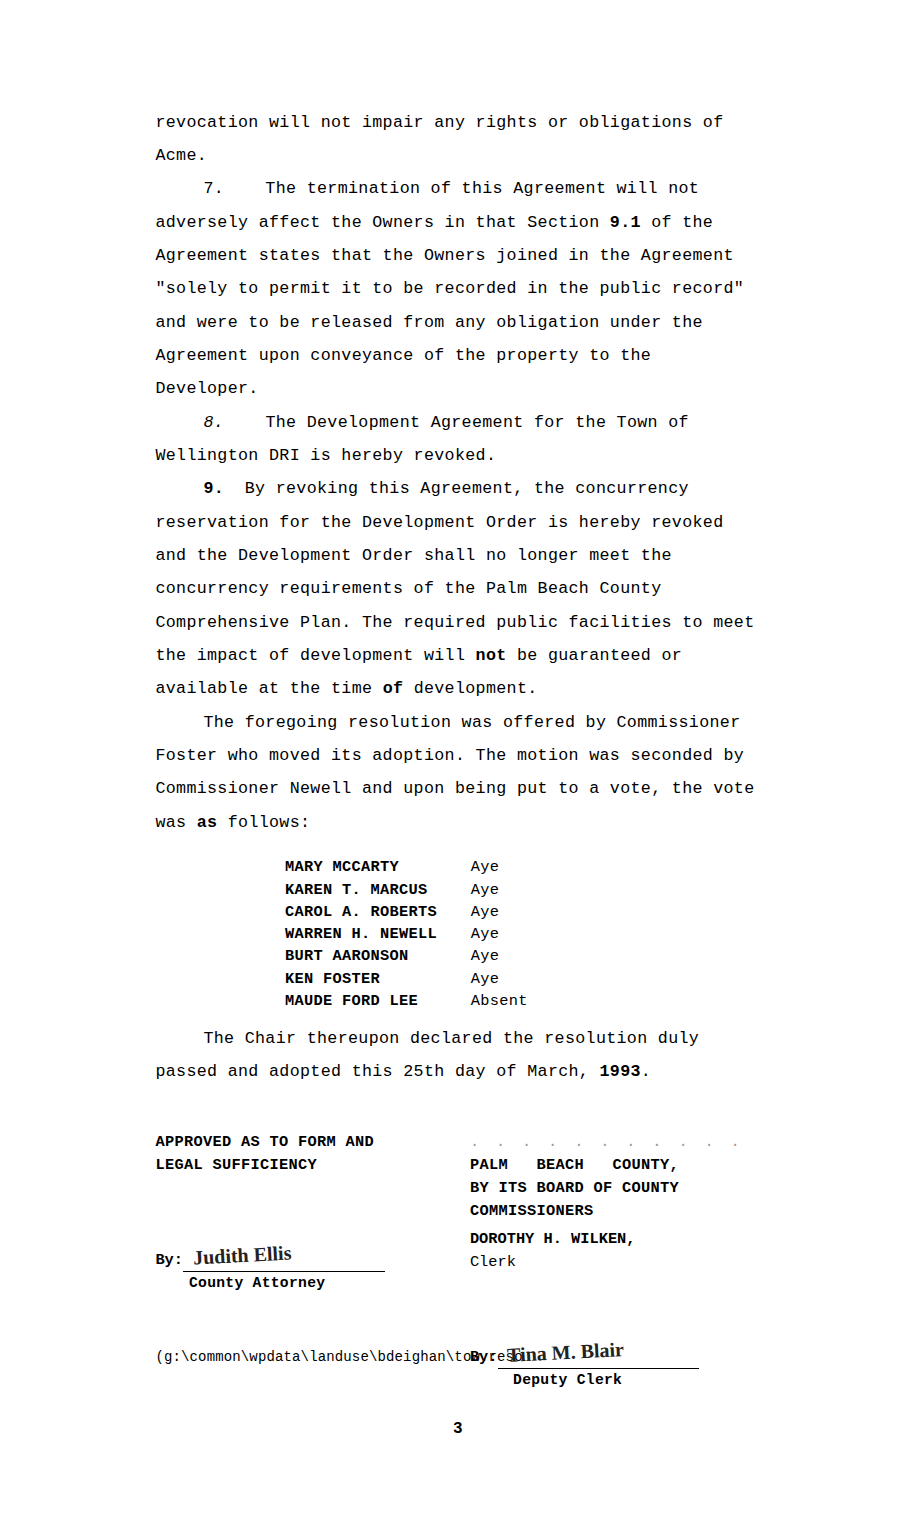revocation will not impair any rights or obligations of Acme.
7. The termination of this Agreement will not adversely affect the Owners in that Section 9.1 of the Agreement states that the Owners joined in the Agreement "solely to permit it to be recorded in the public record" and were to be released from any obligation under the Agreement upon conveyance of the property to the Developer.
8. The Development Agreement for the Town of Wellington DRI is hereby revoked.
9. By revoking this Agreement, the concurrency reservation for the Development Order is hereby revoked and the Development Order shall no longer meet the concurrency requirements of the Palm Beach County Comprehensive Plan. The required public facilities to meet the impact of development will not be guaranteed or available at the time of development.
The foregoing resolution was offered by Commissioner Foster who moved its adoption. The motion was seconded by Commissioner Newell and upon being put to a vote, the vote was as follows:
| MARY MCCARTY | Aye |
| KAREN T. MARCUS | Aye |
| CAROL A. ROBERTS | Aye |
| WARREN H. NEWELL | Aye |
| BURT AARONSON | Aye |
| KEN FOSTER | Aye |
| MAUDE FORD LEE | Absent |
The Chair thereupon declared the resolution duly passed and adopted this 25th day of March, 1993.
APPROVED AS TO FORM AND
LEGAL SUFFICIENCY
By:Judith Ellis
County Attorney
(g:\common\wpdata\landuse\bdeighan\tow.reso
. . . . . . . . . . .
PALM BEACH COUNTY,
BY ITS BOARD OF COUNTY
COMMISSIONERS
DOROTHY H. WILKEN,
Clerk
By:Tina M. Blair
Deputy Clerk
3